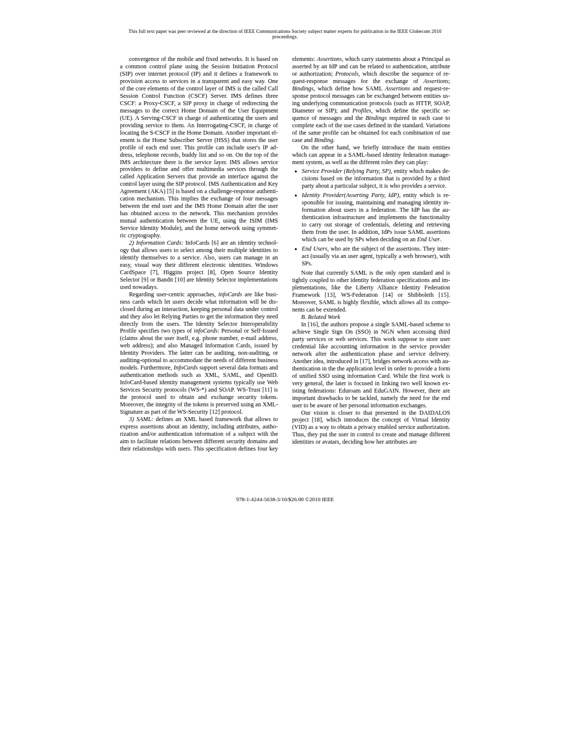This full text paper was peer reviewed at the direction of IEEE Communications Society subject matter experts for publication in the IEEE Globecom 2010 proceedings.
convergence of the mobile and fixed networks. It is based on a common control plane using the Session Initiation Protocol (SIP) over internet protocol (IP) and it defines a framework to provision access to services in a transparent and easy way. One of the core elements of the control layer of IMS is the called Call Session Control Function (CSCF) Server. IMS defines three CSCF: a Proxy-CSCF, a SIP proxy in charge of redirecting the messages to the correct Home Domain of the User Equipment (UE). A Serving-CSCF in charge of authenticating the users and providing service to them. An Interrogating-CSCF, in charge of locating the S-CSCF in the Home Domain. Another important element is the Home Subscriber Server (HSS) that stores the user profile of each end user. This profile can include user's IP address, telephone records, buddy list and so on. On the top of the IMS architecture there is the service layer. IMS allows service providers to define and offer multimedia services through the called Application Servers that provide an interface against the control layer using the SIP protocol. IMS Authentication and Key Agreement (AKA) [5] is based on a challenge-response authentication mechanism. This implies the exchange of four messages between the end user and the IMS Home Domain after the user has obtained access to the network. This mechanism provides mutual authentication between the UE, using the ISIM (IMS Service Identity Module), and the home network using symmetric cryptography.
2) Information Cards: InfoCards [6] are an identity technology that allows users to select among their multiple identities to identify themselves to a service. Also, users can manage in an easy, visual way their different electronic identities. Windows CardSpace [7], Higgins project [8], Open Source Identity Selector [9] or Bandit [10] are Identity Selector implementations used nowadays.
Regarding user-centric approaches, infoCards are like business cards which let users decide what information will be disclosed during an interaction, keeping personal data under control and they also let Relying Parties to get the information they need directly from the users. The Identity Selector Interoperability Profile specifies two types of infoCards: Personal or Self-Issued (claims about the user itself, e.g. phone number, e-mail address, web address); and also Managed Information Cards, issued by Identity Providers. The latter can be auditing, non-auditing, or auditing-optional to accommodate the needs of different business models. Furthermore, InfoCards support several data formats and authentication methods such as XML, SAML, and OpenID. InfoCard-based identity management systems typically use Web Services Security protocols (WS-*) and SOAP. WS-Trust [11] is the protocol used to obtain and exchange security tokens. Moreover, the integrity of the tokens is preserved using an XML-Signature as part of the WS-Security [12] protocol.
3) SAML: defines an XML based framework that allows to express assertions about an identity, including attributes, authorization and/or authentication information of a subject with the aim to facilitate relations between different security domains and their relationships with users. This specification defines four key elements: Assertions, which carry statements about a Principal as asserted by an IdP and can be related to authentication, attribute or authorization; Protocols, which describe the sequence of request-response messages for the exchange of Assertions; Bindings, which define how SAML Assertions and request-response protocol messages can be exchanged between entities using underlying communication protocols (such as HTTP, SOAP, Diameter or SIP); and Profiles, which define the specific sequence of messages and the Bindings required in each case to complete each of the use cases defined in the standard. Variations of the same profile can be obtained for each combination of use case and Binding.
On the other hand, we briefly introduce the main entities which can appear in a SAML-based identity federation management system, as well as the different roles they can play:
Service Provider (Relying Party, SP), entity which makes decisions based on the information that is provided by a third party about a particular subject, it is who provides a service.
Identity Provider(Asserting Party, IdP), entity which is responsible for issuing, maintaining and managing identity information about users in a federation. The IdP has the authentication infrastructure and implements the functionality to carry out storage of credentials, deleting and retrieving them from the user. In addition, IdPs issue SAML assertions which can be used by SPs when deciding on an End User.
End Users, who are the subject of the assertions. They interact (usually via an user agent, typically a web browser), with SPs.
Note that currently SAML is the only open standard and is tightly coupled to other identity federation specifications and implementations, like the Liberty Alliance Identity Federation Framework [13], WS-Federation [14] or Shibboleth [15]. Moreover, SAML is highly flexible, which allows all its components can be extended.
B. Related Work
In [16], the authors propose a single SAML-based scheme to achieve Single Sign On (SSO) in NGN when accessing third party services or web services. This work suppose to store user credential like accounting information in the service provider network after the authentication phase and service delivery. Another idea, introduced in [17], bridges network access with authentication in the the application level in order to provide a form of unified SSO using information Card. While the first work is very general, the later is focused in linking two well known existing federations: Eduroam and EduGAIN. However, there are important drawbacks to be tackled, namely the need for the end user to be aware of her personal information exchanges.
Our vision is closer to that presented in the DAIDALOS project [18], which introduces the concept of Virtual Identity (VID) as a way to obtain a privacy enabled service authorization. Thus, they put the user in control to create and manage different identities or avatars, deciding how her attributes are
978-1-4244-5638-3/10/$26.00 ©2010 IEEE